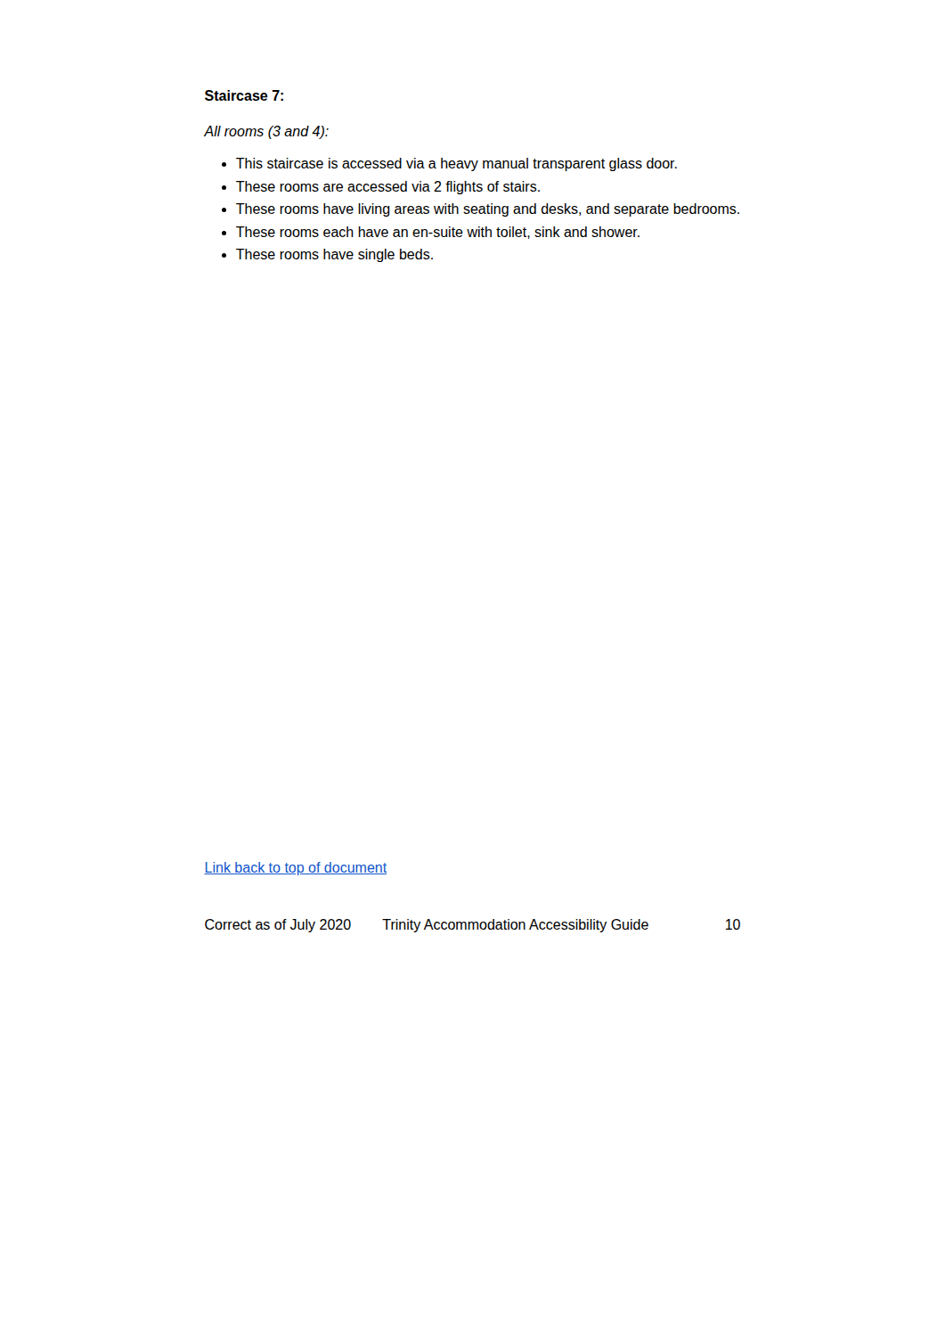Staircase 7:
All rooms (3 and 4):
This staircase is accessed via a heavy manual transparent glass door.
These rooms are accessed via 2 flights of stairs.
These rooms have living areas with seating and desks, and separate bedrooms.
These rooms each have an en-suite with toilet, sink and shower.
These rooms have single beds.
Link back to top of document
Correct as of July 2020 Trinity Accommodation Accessibility Guide 10